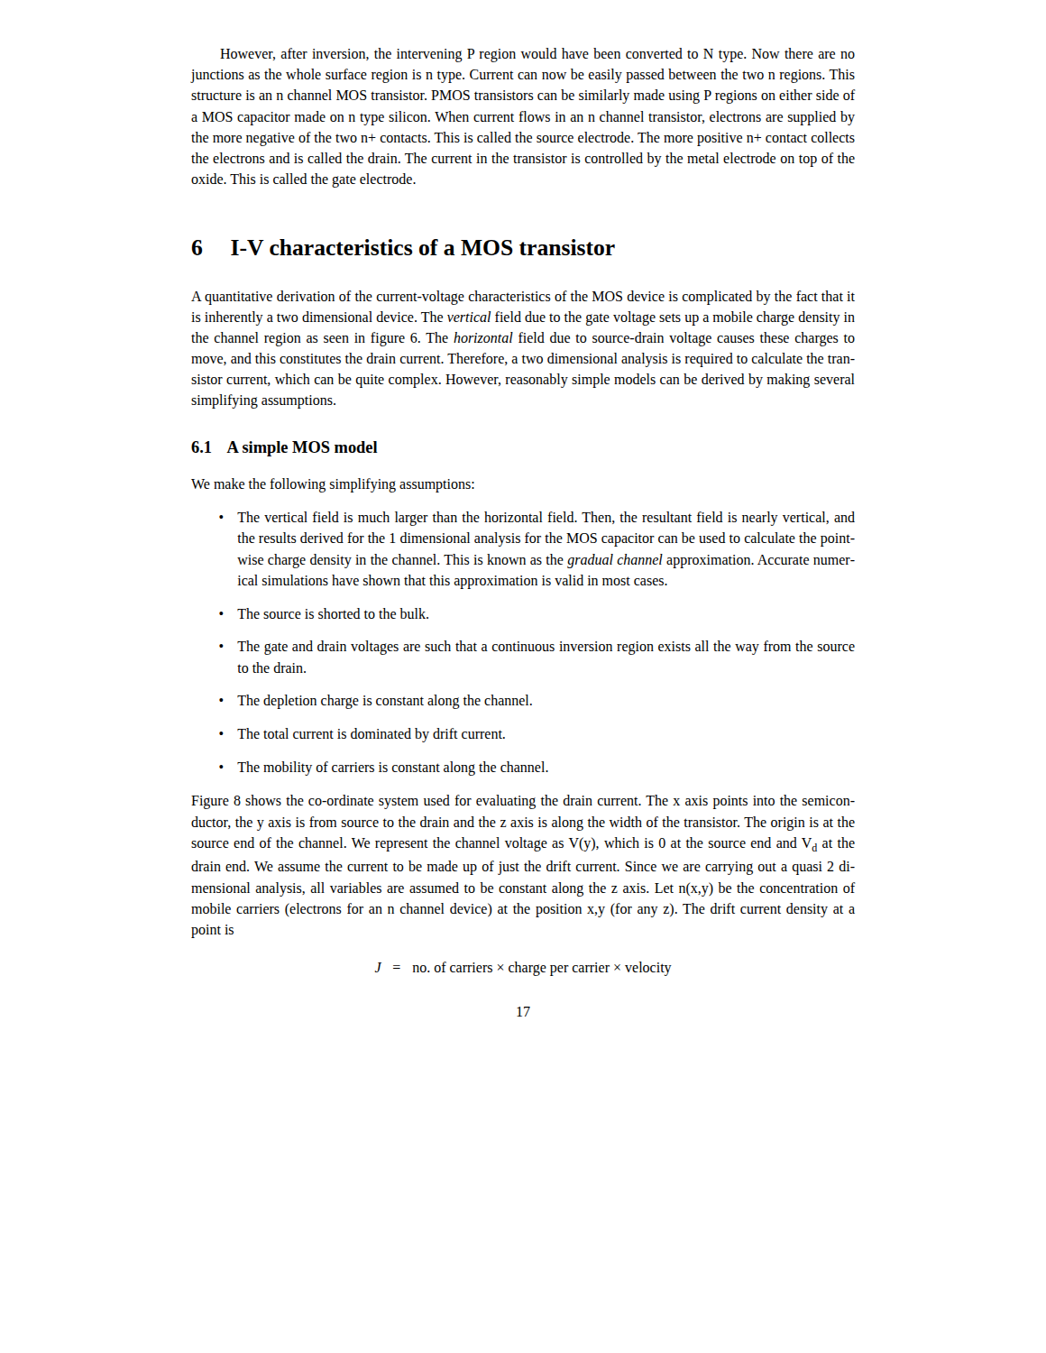However, after inversion, the intervening P region would have been converted to N type. Now there are no junctions as the whole surface region is n type. Current can now be easily passed between the two n regions. This structure is an n channel MOS transistor. PMOS transistors can be similarly made using P regions on either side of a MOS capacitor made on n type silicon. When current flows in an n channel transistor, electrons are supplied by the more negative of the two n+ contacts. This is called the source electrode. The more positive n+ contact collects the electrons and is called the drain. The current in the transistor is controlled by the metal electrode on top of the oxide. This is called the gate electrode.
6 I-V characteristics of a MOS transistor
A quantitative derivation of the current-voltage characteristics of the MOS device is complicated by the fact that it is inherently a two dimensional device. The vertical field due to the gate voltage sets up a mobile charge density in the channel region as seen in figure 6. The horizontal field due to source-drain voltage causes these charges to move, and this constitutes the drain current. Therefore, a two dimensional analysis is required to calculate the transistor current, which can be quite complex. However, reasonably simple models can be derived by making several simplifying assumptions.
6.1 A simple MOS model
We make the following simplifying assumptions:
The vertical field is much larger than the horizontal field. Then, the resultant field is nearly vertical, and the results derived for the 1 dimensional analysis for the MOS capacitor can be used to calculate the point-wise charge density in the channel. This is known as the gradual channel approximation. Accurate numerical simulations have shown that this approximation is valid in most cases.
The source is shorted to the bulk.
The gate and drain voltages are such that a continuous inversion region exists all the way from the source to the drain.
The depletion charge is constant along the channel.
The total current is dominated by drift current.
The mobility of carriers is constant along the channel.
Figure 8 shows the co-ordinate system used for evaluating the drain current. The x axis points into the semiconductor, the y axis is from source to the drain and the z axis is along the width of the transistor. The origin is at the source end of the channel. We represent the channel voltage as V(y), which is 0 at the source end and Vd at the drain end. We assume the current to be made up of just the drift current. Since we are carrying out a quasi 2 dimensional analysis, all variables are assumed to be constant along the z axis. Let n(x,y) be the concentration of mobile carriers (electrons for an n channel device) at the position x,y (for any z). The drift current density at a point is
J=no. of carriers × charge per carrier × velocity
17